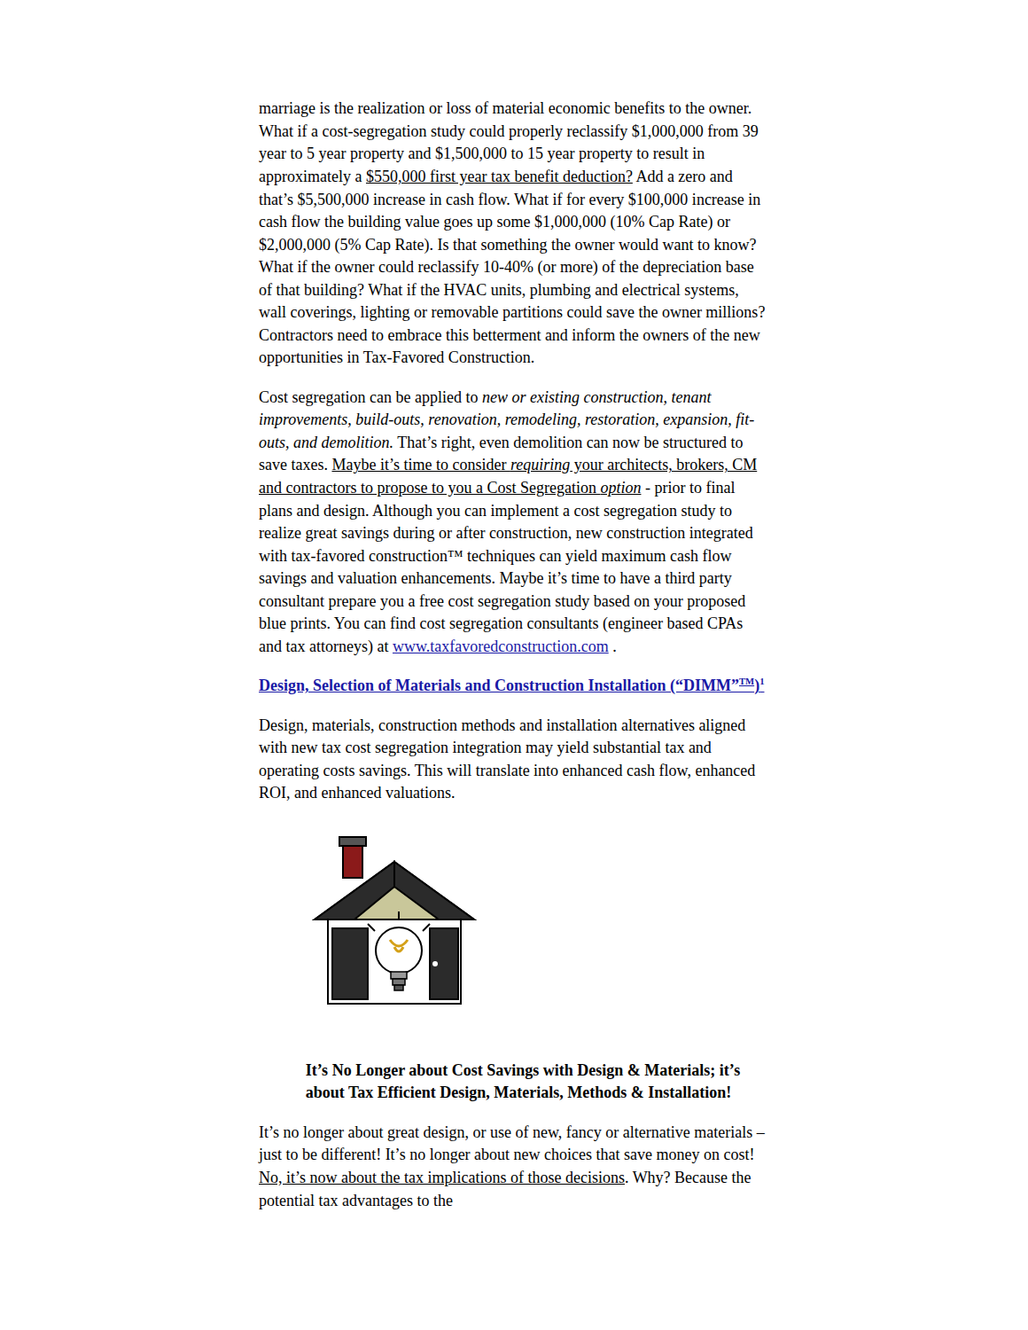marriage is the realization or loss of material economic benefits to the owner. What if a cost-segregation study could properly reclassify $1,000,000 from 39 year to 5 year property and $1,500,000 to 15 year property to result in approximately a $550,000 first year tax benefit deduction? Add a zero and that’s $5,500,000 increase in cash flow. What if for every $100,000 increase in cash flow the building value goes up some $1,000,000 (10% Cap Rate) or $2,000,000 (5% Cap Rate). Is that something the owner would want to know? What if the owner could reclassify 10-40% (or more) of the depreciation base of that building? What if the HVAC units, plumbing and electrical systems, wall coverings, lighting or removable partitions could save the owner millions? Contractors need to embrace this betterment and inform the owners of the new opportunities in Tax-Favored Construction.
Cost segregation can be applied to new or existing construction, tenant improvements, build-outs, renovation, remodeling, restoration, expansion, fit-outs, and demolition. That’s right, even demolition can now be structured to save taxes. Maybe it’s time to consider requiring your architects, brokers, CM and contractors to propose to you a Cost Segregation option - prior to final plans and design. Although you can implement a cost segregation study to realize great savings during or after construction, new construction integrated with tax-favored construction™ techniques can yield maximum cash flow savings and valuation enhancements. Maybe it’s time to have a third party consultant prepare you a free cost segregation study based on your proposed blue prints. You can find cost segregation consultants (engineer based CPAs and tax attorneys) at www.taxfavoredconstruction.com .
Design, Selection of Materials and Construction Installation (“DIMM”TM)1
Design, materials, construction methods and installation alternatives aligned with new tax cost segregation integration may yield substantial tax and operating costs savings. This will translate into enhanced cash flow, enhanced ROI, and enhanced valuations.
It’s No Longer about Cost Savings with Design & Materials; it’s about Tax Efficient Design, Materials, Methods & Installation!
It’s no longer about great design, or use of new, fancy or alternative materials – just to be different! It’s no longer about new choices that save money on cost! No, it’s now about the tax implications of those decisions. Why? Because the potential tax advantages to the